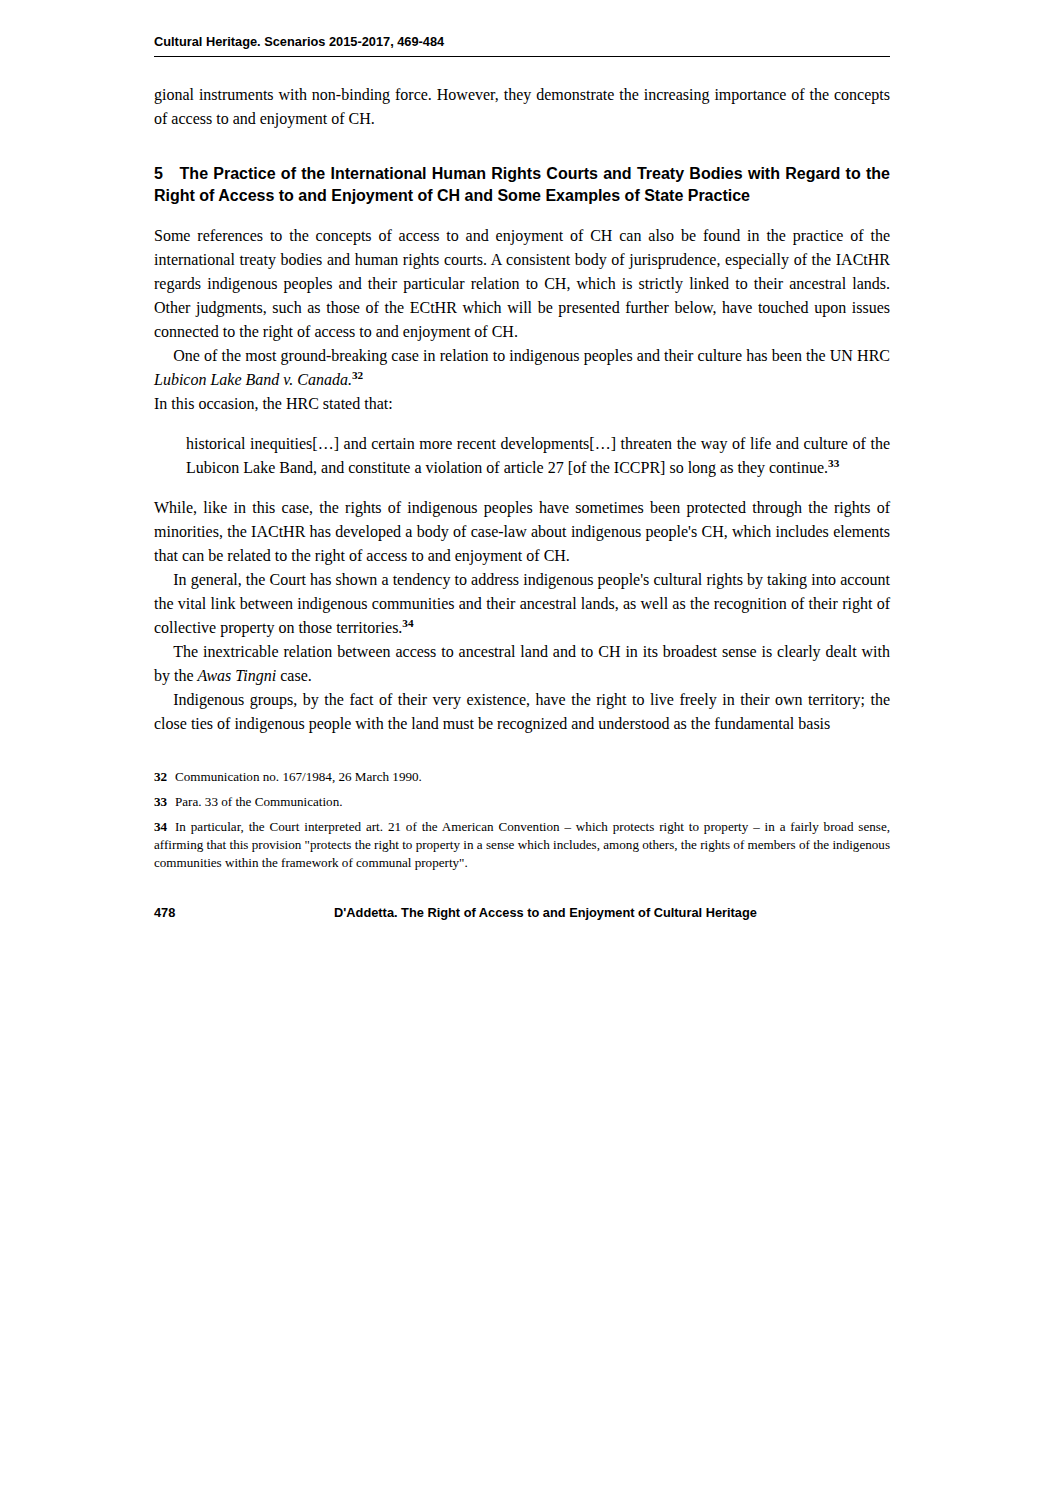Cultural Heritage. Scenarios 2015-2017, 469-484
gional instruments with non-binding force. However, they demonstrate the increasing importance of the concepts of access to and enjoyment of CH.
5 The Practice of the International Human Rights Courts and Treaty Bodies with Regard to the Right of Access to and Enjoyment of CH and Some Examples of State Practice
Some references to the concepts of access to and enjoyment of CH can also be found in the practice of the international treaty bodies and human rights courts. A consistent body of jurisprudence, especially of the IACtHR regards indigenous peoples and their particular relation to CH, which is strictly linked to their ancestral lands. Other judgments, such as those of the ECtHR which will be presented further below, have touched upon issues connected to the right of access to and enjoyment of CH.
One of the most ground-breaking case in relation to indigenous peoples and their culture has been the UN HRC Lubicon Lake Band v. Canada.32
In this occasion, the HRC stated that:
historical inequities[…] and certain more recent developments[…] threaten the way of life and culture of the Lubicon Lake Band, and constitute a violation of article 27 [of the ICCPR] so long as they continue.33
While, like in this case, the rights of indigenous peoples have sometimes been protected through the rights of minorities, the IACtHR has developed a body of case-law about indigenous people's CH, which includes elements that can be related to the right of access to and enjoyment of CH.
In general, the Court has shown a tendency to address indigenous people's cultural rights by taking into account the vital link between indigenous communities and their ancestral lands, as well as the recognition of their right of collective property on those territories.34
The inextricable relation between access to ancestral land and to CH in its broadest sense is clearly dealt with by the Awas Tingni case.
Indigenous groups, by the fact of their very existence, have the right to live freely in their own territory; the close ties of indigenous people with the land must be recognized and understood as the fundamental basis
32 Communication no. 167/1984, 26 March 1990.
33 Para. 33 of the Communication.
34 In particular, the Court interpreted art. 21 of the American Convention – which protects right to property – in a fairly broad sense, affirming that this provision "protects the right to property in a sense which includes, among others, the rights of members of the indigenous communities within the framework of communal property".
478 D'Addetta. The Right of Access to and Enjoyment of Cultural Heritage